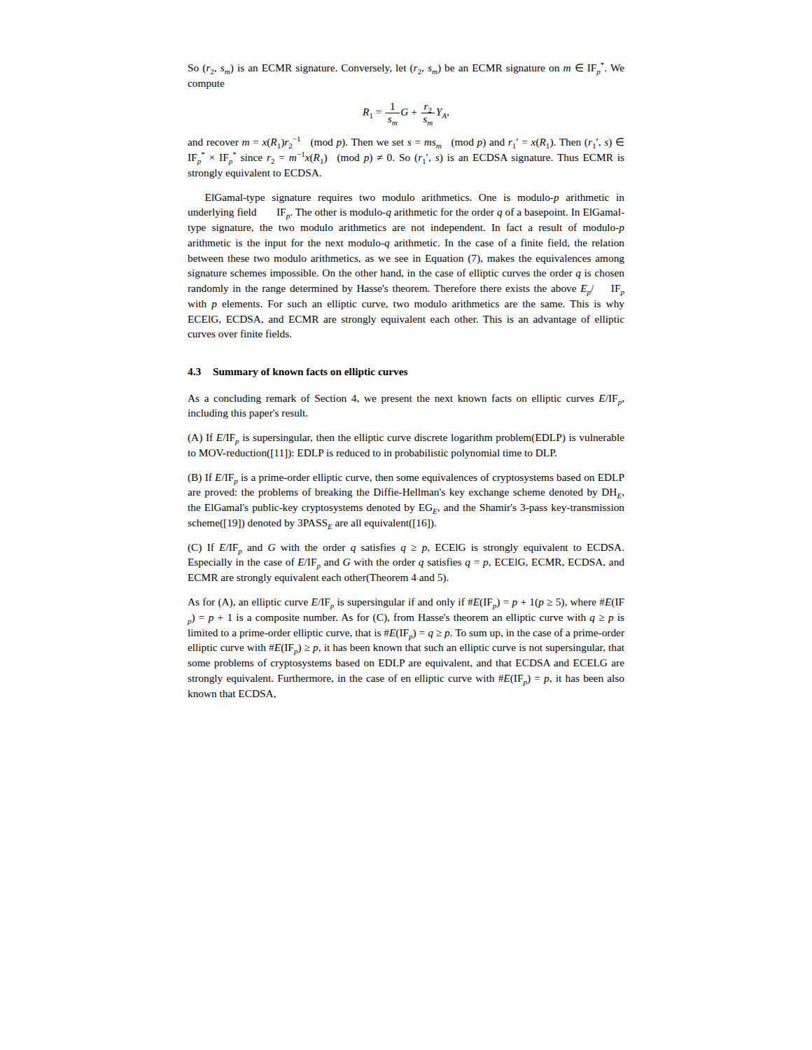So (r2, sm) is an ECMR signature. Conversely, let (r2, sm) be an ECMR signature on m ∈ IFp*. We compute
R1 = 1 sm G + r2 sm YA,
and recover m = x(R1)r2−1(mod p). Then we set s = msm(mod p) and r1′ = x(R1). Then (r1′, s) ∈ IFp* × IFp* since r2 = m−1x(R1)(mod p) ≠ 0. So (r1′, s) is an ECDSA signature. Thus ECMR is strongly equivalent to ECDSA.
ElGamal-type signature requires two modulo arithmetics. One is modulo-p arithmetic in underlying field IFp. The other is modulo-q arithmetic for the order q of a basepoint. In ElGamal-type signature, the two modulo arithmetics are not independent. In fact a result of modulo-p arithmetic is the input for the next modulo-q arithmetic. In the case of a finite field, the relation between these two modulo arithmetics, as we see in Equation (7), makes the equivalences among signature schemes impossible. On the other hand, in the case of elliptic curves the order q is chosen randomly in the range determined by Hasse's theorem. Therefore there exists the above Ep/IFp with p elements. For such an elliptic curve, two modulo arithmetics are the same. This is why ECElG, ECDSA, and ECMR are strongly equivalent each other. This is an advantage of elliptic curves over finite fields.
4.3 Summary of known facts on elliptic curves
As a concluding remark of Section 4, we present the next known facts on elliptic curves E/IFp, including this paper's result.
(A) If E/IFp is supersingular, then the elliptic curve discrete logarithm problem(EDLP) is vulnerable to MOV-reduction([11]): EDLP is reduced to in probabilistic polynomial time to DLP.
(B) If E/IFp is a prime-order elliptic curve, then some equivalences of cryptosystems based on EDLP are proved: the problems of breaking the Diffie-Hellman's key exchange scheme denoted by DHE, the ElGamal's public-key cryptosystems denoted by EGE, and the Shamir's 3-pass key-transmission scheme([19]) denoted by 3PASSE are all equivalent([16]).
(C) If E/IFp and G with the order q satisfies q ≥ p, ECElG is strongly equivalent to ECDSA. Especially in the case of E/IFp and G with the order q satisfies q = p, ECElG, ECMR, ECDSA, and ECMR are strongly equivalent each other(Theorem 4 and 5).
As for (A), an elliptic curve E/IFp is supersingular if and only if #E(IFp) = p + 1(p ≥ 5), where #E(IFp) = p + 1 is a composite number. As for (C), from Hasse's theorem an elliptic curve with q ≥ p is limited to a prime-order elliptic curve, that is #E(IFp) = q ≥ p. To sum up, in the case of a prime-order elliptic curve with #E(IFp) ≥ p, it has been known that such an elliptic curve is not supersingular, that some problems of cryptosystems based on EDLP are equivalent, and that ECDSA and ECELG are strongly equivalent. Furthermore, in the case of en elliptic curve with #E(IFp) = p, it has been also known that ECDSA,